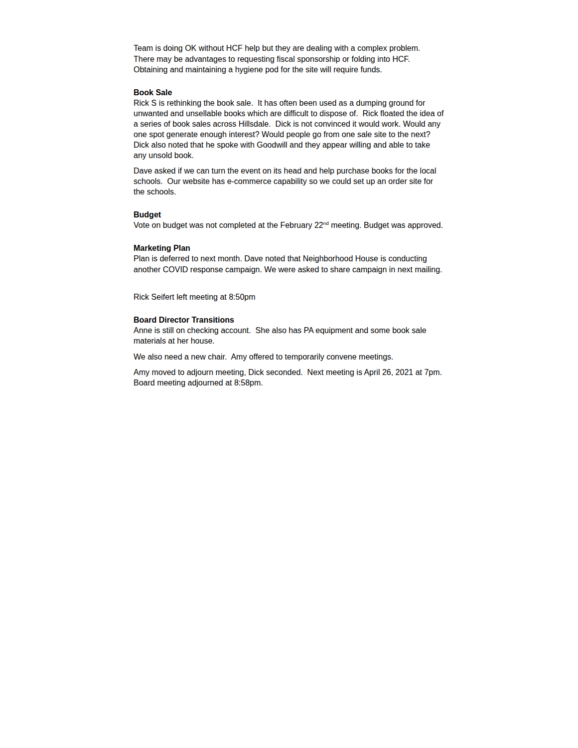Team is doing OK without HCF help but they are dealing with a complex problem. There may be advantages to requesting fiscal sponsorship or folding into HCF. Obtaining and maintaining a hygiene pod for the site will require funds.
Book Sale
Rick S is rethinking the book sale. It has often been used as a dumping ground for unwanted and unsellable books which are difficult to dispose of. Rick floated the idea of a series of book sales across Hillsdale. Dick is not convinced it would work. Would any one spot generate enough interest? Would people go from one sale site to the next? Dick also noted that he spoke with Goodwill and they appear willing and able to take any unsold book.
Dave asked if we can turn the event on its head and help purchase books for the local schools. Our website has e-commerce capability so we could set up an order site for the schools.
Budget
Vote on budget was not completed at the February 22nd meeting. Budget was approved.
Marketing Plan
Plan is deferred to next month. Dave noted that Neighborhood House is conducting another COVID response campaign. We were asked to share campaign in next mailing.
Rick Seifert left meeting at 8:50pm
Board Director Transitions
Anne is still on checking account. She also has PA equipment and some book sale materials at her house.
We also need a new chair. Amy offered to temporarily convene meetings.
Amy moved to adjourn meeting, Dick seconded. Next meeting is April 26, 2021 at 7pm. Board meeting adjourned at 8:58pm.